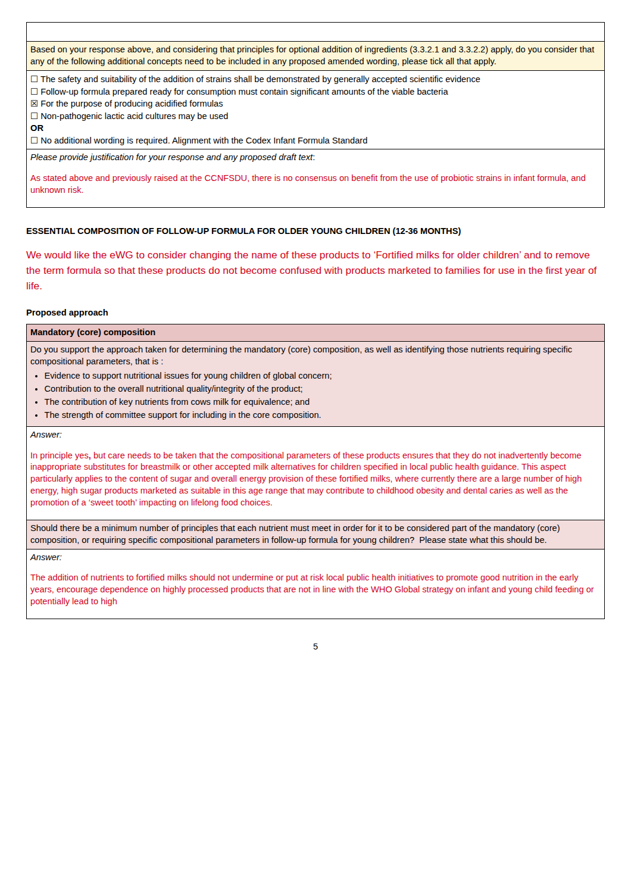| Based on your response above, and considering that principles for optional addition of ingredients (3.3.2.1 and 3.3.2.2) apply, do you consider that any of the following additional concepts need to be included in any proposed amended wording, please tick all that apply. |
| ☐ The safety and suitability of the addition of strains shall be demonstrated by generally accepted scientific evidence ☐ Follow-up formula prepared ready for consumption must contain significant amounts of the viable bacteria ☒ For the purpose of producing acidified formulas ☐ Non-pathogenic lactic acid cultures may be used OR ☐ No additional wording is required. Alignment with the Codex Infant Formula Standard |
| Please provide justification for your response and any proposed draft text : As stated above and previously raised at the CCNFSDU, there is no consensus on benefit from the use of probiotic strains in infant formula, and unknown risk. |
ESSENTIAL COMPOSITION OF FOLLOW-UP FORMULA FOR OLDER YOUNG CHILDREN (12-36 MONTHS)
We would like the eWG to consider changing the name of these products to ‘Fortified milks for older children’ and to remove the term formula so that these products do not become confused with products marketed to families for use in the first year of life.
Proposed approach
| Mandatory (core) composition |
| Do you support the approach taken for determining the mandatory (core) composition, as well as identifying those nutrients requiring specific compositional parameters, that is : Evidence to support nutritional issues for young children of global concern; Contribution to the overall nutritional quality/integrity of the product; The contribution of key nutrients from cows milk for equivalence; and The strength of committee support for including in the core composition. |
| Answer: In principle yes , but care needs to be taken that the compositional parameters of these products ensures that they do not inadvertently become inappropriate substitutes for breastmilk or other accepted milk alternatives for children specified in local public health guidance. This aspect particularly applies to the content of sugar and overall energy provision of these fortified milks, where currently there are a large number of high energy, high sugar products marketed as suitable in this age range that may contribute to childhood obesity and dental caries as well as the promotion of a ‘sweet tooth’ impacting on lifelong food choices. |
| Should there be a minimum number of principles that each nutrient must meet in order for it to be considered part of the mandatory (core) composition, or requiring specific compositional parameters in follow-up formula for young children? Please state what this should be. |
| Answer: The addition of nutrients to fortified milks should not undermine or put at risk local public health initiatives to promote good nutrition in the early years, encourage dependence on highly processed products that are not in line with the WHO Global strategy on infant and young child feeding or potentially lead to high |
5